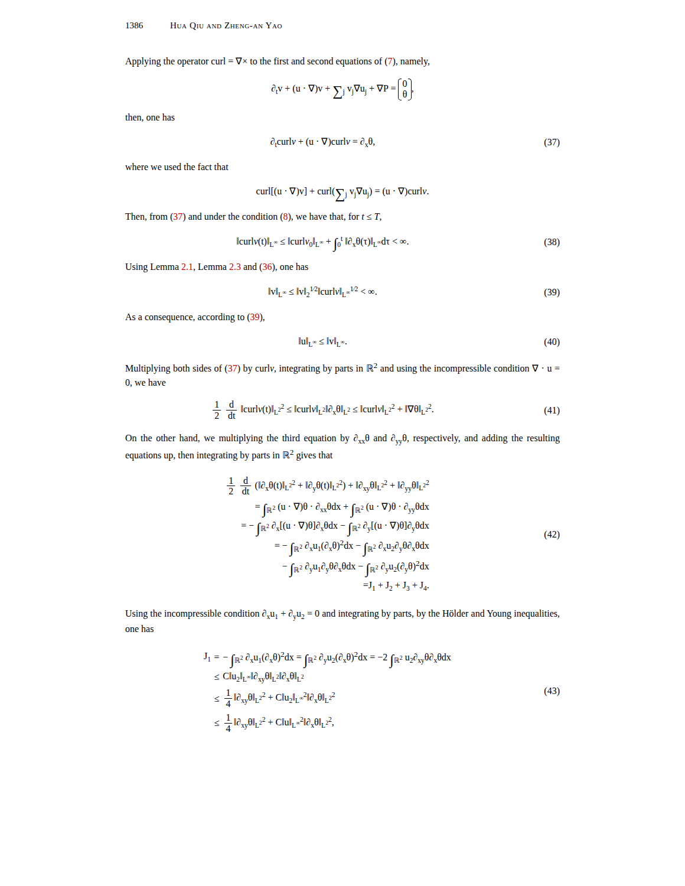1386 Hua Qiu and Zheng-an Yao
Applying the operator curl = ∇× to the first and second equations of (7), namely,
∂tv + (u · ∇)v + ∑j vj∇uj + ∇P = 0
θ,
then, one has
∂tcurlv + (u · ∇)curlv = ∂xθ,
(37)
where we used the fact that
curl[(u · ∇)v] + curl(∑j vj∇uj) = (u · ∇)curlv.
Then, from (37) and under the condition (8), we have that, for t ≤ T,
‖curlv(t)‖L∞ ≤ ‖curlv 0‖L∞ + ∫0 t ‖∂xθ(τ)‖L∞dτ < ∞.
(38)
Using Lemma 2.1, Lemma 2.3 and (36), one has
‖v‖L∞ ≤ ‖v‖21⁄2‖curlv‖L∞1⁄2 < ∞.
(39)
As a consequence, according to (39),
‖u‖L∞ ≤ ‖v‖L∞.
(40)
Multiplying both sides of (37) by curlv, integrating by parts in ℝ2 and using the incompressible condition ∇ · u = 0, we have
12 ddt ‖curlv(t)‖L22 ≤ ‖curlv‖L2‖∂xθ‖L2 ≤ ‖curlv‖L22 + ‖∇θ‖L22.
(41)
On the other hand, we multiplying the third equation by ∂xxθ and ∂yyθ, respectively, and adding the resulting equations up, then integrating by parts in ℝ2 gives that
| 1 2 d dt (‖∂ x θ(t)‖ L 2 2 + ‖∂ y θ(t)‖ L 2 2 ) + ‖∂ xy θ‖ L 2 2 + ‖∂ yy θ‖ L 2 2 |
| = ∫ ℝ 2 (u · ∇)θ · ∂ xx θdx + ∫ ℝ 2 (u · ∇)θ · ∂ yy θdx |
| = − ∫ ℝ 2 ∂ x [(u · ∇)θ]∂ x θdx − ∫ ℝ 2 ∂ y [(u · ∇)θ]∂ y θdx |
| = − ∫ ℝ 2 ∂ x u 1 (∂ x θ) 2 dx − ∫ ℝ 2 ∂ x u 2 ∂ y θ∂ x θdx |
| − ∫ ℝ 2 ∂ y u 1 ∂ y θ∂ x θdx − ∫ ℝ 2 ∂ y u 2 (∂ y θ) 2 dx |
| =J 1 + J 2 + J 3 + J 4 . |
(42)
Using the incompressible condition ∂xu1 + ∂yu2 = 0 and integrating by parts, by the Hölder and Young inequalities, one has
| J 1 | = | − ∫ ℝ 2 ∂ x u 1 (∂ x θ) 2 dx = ∫ ℝ 2 ∂ y u 2 (∂ x θ) 2 dx = −2 ∫ ℝ 2 u 2 ∂ xy θ∂ x θdx |
| | ≤ | C‖u 2 ‖ L ∞ ‖∂ xy θ‖ L 2 ‖∂ x θ‖ L 2 |
| | ≤ | 1 4 ‖∂ xy θ‖ L 2 2 + C‖u 2 ‖ L ∞ 2 ‖∂ x θ‖ L 2 2 |
| | ≤ | 1 4 ‖∂ xy θ‖ L 2 2 + C‖u‖ L ∞ 2 ‖∂ x θ‖ L 2 2 , |
(43)